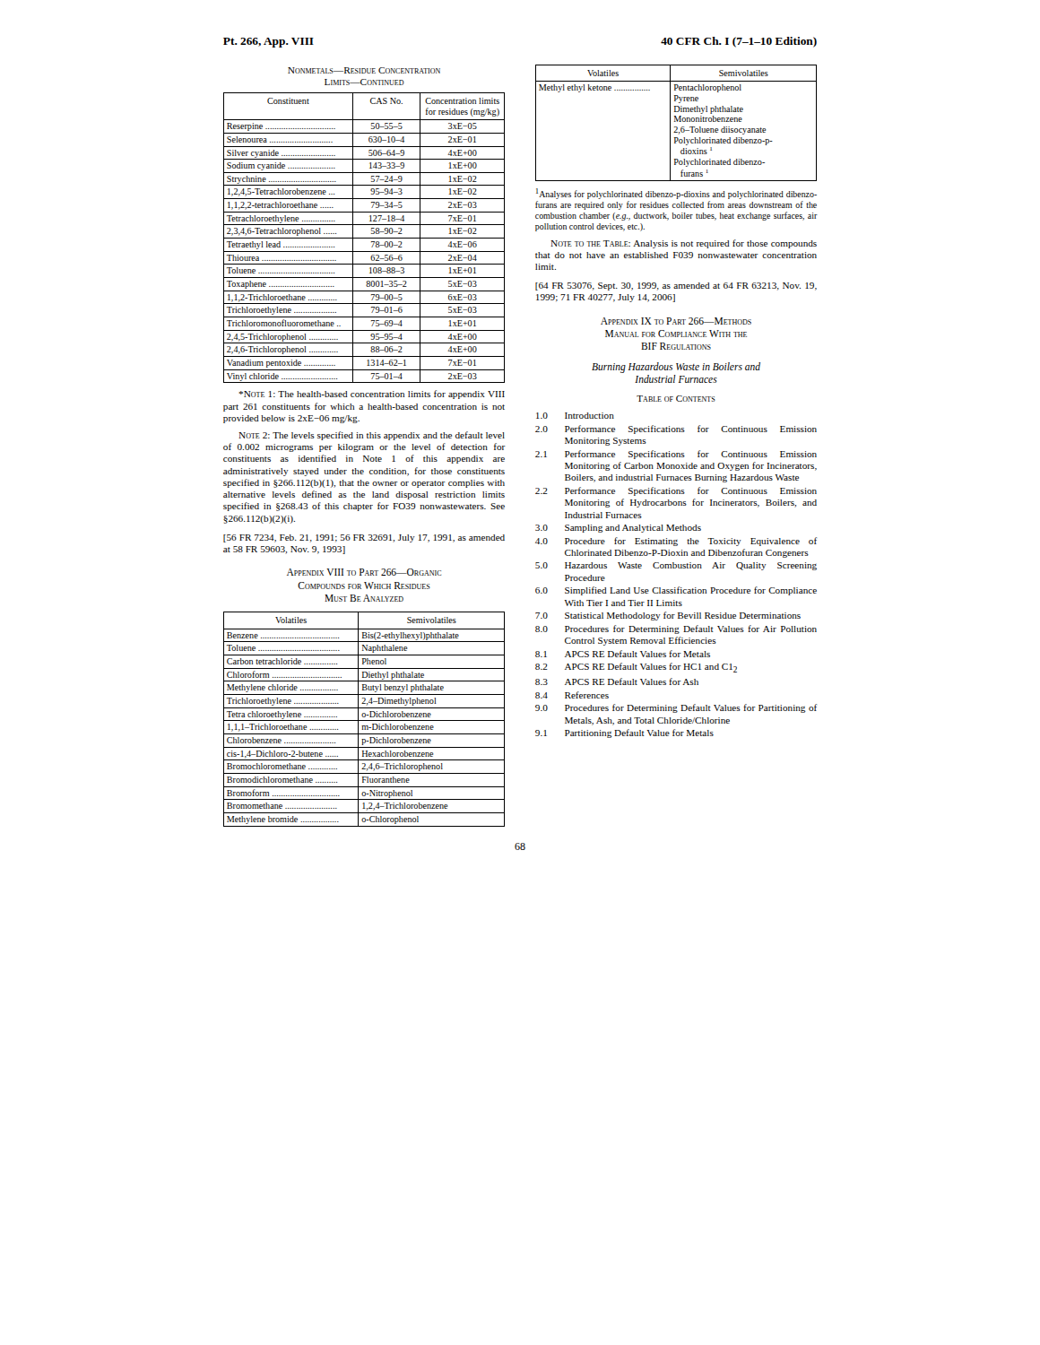Pt. 266, App. VIII
40 CFR Ch. I (7–1–10 Edition)
Nonmetals—Residue Concentration
Limits—Continued
| Constituent | CAS No. | Concentration limits for residues (mg/kg) |
| --- | --- | --- |
| Reserpine ............................... | 50–55–5 | 3xE−05 |
| Selenourea ............................ | 630–10–4 | 2xE−01 |
| Silver cyanide ........................ | 506–64–9 | 4xE+00 |
| Sodium cyanide ..................... | 143–33–9 | 1xE+00 |
| Strychnine .............................. | 57–24–9 | 1xE−02 |
| 1,2,4,5-Tetrachlorobenzene ... | 95–94–3 | 1xE−02 |
| 1,1,2,2-tetrachloroethane ...... | 79–34–5 | 2xE−03 |
| Tetrachloroethylene ............... | 127–18–4 | 7xE−01 |
| 2,3,4,6-Tetrachlorophenol ...... | 58–90–2 | 1xE−02 |
| Tetraethyl lead ....................... | 78–00–2 | 4xE−06 |
| Thiourea ................................. | 62–56–6 | 2xE−04 |
| Toluene .................................. | 108–88–3 | 1xE+01 |
| Toxaphene ............................. | 8001–35–2 | 5xE−03 |
| 1,1,2-Trichloroethane ............. | 79–00–5 | 6xE−03 |
| Trichloroethylene ................... | 79–01–6 | 5xE−03 |
| Trichloromonofluoromethane .. | 75–69–4 | 1xE+01 |
| 2,4,5-Trichlorophenol ............. | 95–95–4 | 4xE+00 |
| 2,4,6-Trichlorophenol ............. | 88–06–2 | 4xE+00 |
| Vanadium pentoxide .............. | 1314–62–1 | 7xE−01 |
| Vinyl chloride ......................... | 75–01–4 | 2xE−03 |
*Note 1: The health-based concentration limits for appendix VIII part 261 constituents for which a health-based concentration is not provided below is 2xE−06 mg/kg.
Note 2: The levels specified in this appendix and the default level of 0.002 micrograms per kilogram or the level of detection for constituents as identified in Note 1 of this appendix are administratively stayed under the condition, for those constituents specified in §266.112(b)(1), that the owner or operator complies with alternative levels defined as the land disposal restriction limits specified in §268.43 of this chapter for FO39 nonwastewaters. See §266.112(b)(2)(i).
[56 FR 7234, Feb. 21, 1991; 56 FR 32691, July 17, 1991, as amended at 58 FR 59603, Nov. 9, 1993]
Appendix VIII to Part 266—Organic
Compounds for Which Residues Must Be Analyzed
| Volatiles | Semivolatiles |
| --- | --- |
| Benzene ................................... | Bis(2-ethylhexyl)phthalate |
| Toluene .................................... | Naphthalene |
| Carbon tetrachloride ............... | Phenol |
| Chloroform ............................... | Diethyl phthalate |
| Methylene chloride ................. | Butyl benzyl phthalate |
| Trichloroethylene .................... | 2,4–Dimethylphenol |
| Tetra chloroethylene ............... | o-Dichlorobenzene |
| 1,1,1–Trichloroethane ............. | m-Dichlorobenzene |
| Chlorobenzene ....................... | p-Dichlorobenzene |
| cis-1,4–Dichloro-2-butene ...... | Hexachlorobenzene |
| Bromochloromethane ............. | 2,4,6–Trichlorophenol |
| Bromodichloromethane .......... | Fluoranthene |
| Bromoform .............................. | o-Nitrophenol |
| Bromomethane ....................... | 1,2,4–Trichlorobenzene |
| Methylene bromide ................. | o-Chlorophenol |
| Volatiles | Semivolatiles |
| --- | --- |
| Methyl ethyl ketone ................ | Pentachlorophenol Pyrene Dimethyl phthalate Mononitrobenzene 2,6–Toluene diisocyanate Polychlorinated dibenzo-p- dioxins 1 Polychlorinated dibenzo- furans 1 |
1Analyses for polychlorinated dibenzo-p-dioxins and polychlorinated dibenzo-furans are required only for residues collected from areas downstream of the combustion chamber (e.g., ductwork, boiler tubes, heat exchange surfaces, air pollution control devices, etc.).
Note to the Table: Analysis is not required for those compounds that do not have an established F039 nonwastewater concentration limit.
[64 FR 53076, Sept. 30, 1999, as amended at 64 FR 63213, Nov. 19, 1999; 71 FR 40277, July 14, 2006]
Appendix IX to Part 266—Methods
Manual for Compliance With the BIF Regulations
Burning Hazardous Waste in Boilers and
Industrial Furnaces
Table of Contents
1.0
Introduction
2.0
Performance Specifications for Continuous Emission Monitoring Systems
2.1
Performance Specifications for Continuous Emission Monitoring of Carbon Monoxide and Oxygen for Incinerators, Boilers, and industrial Furnaces Burning Hazardous Waste
2.2
Performance Specifications for Continuous Emission Monitoring of Hydrocarbons for Incinerators, Boilers, and Industrial Furnaces
3.0
Sampling and Analytical Methods
4.0
Procedure for Estimating the Toxicity Equivalence of Chlorinated Dibenzo-P-Dioxin and Dibenzofuran Congeners
5.0
Hazardous Waste Combustion Air Quality Screening Procedure
6.0
Simplified Land Use Classification Procedure for Compliance With Tier I and Tier II Limits
7.0
Statistical Methodology for Bevill Residue Determinations
8.0
Procedures for Determining Default Values for Air Pollution Control System Removal Efficiencies
8.1
APCS RE Default Values for Metals
8.2
APCS RE Default Values for HC1 and C12
8.3
APCS RE Default Values for Ash
8.4
References
9.0
Procedures for Determining Default Values for Partitioning of Metals, Ash, and Total Chloride/Chlorine
9.1
Partitioning Default Value for Metals
68